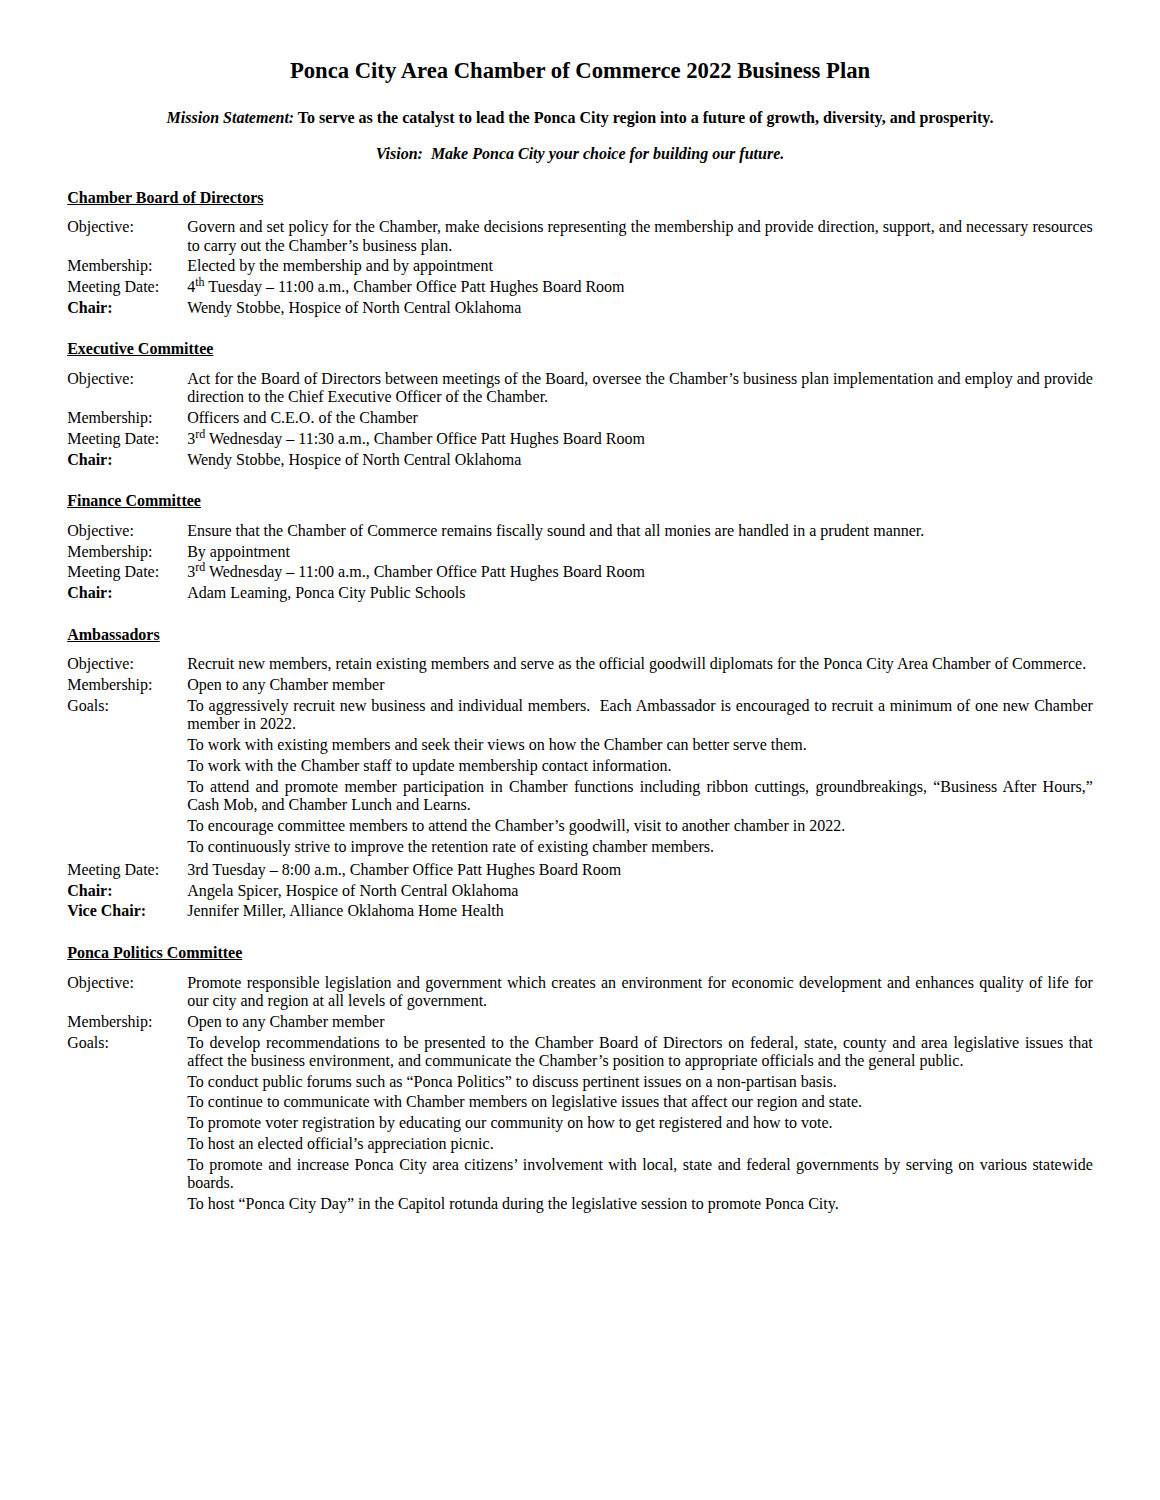Ponca City Area Chamber of Commerce 2022 Business Plan
Mission Statement: To serve as the catalyst to lead the Ponca City region into a future of growth, diversity, and prosperity.
Vision: Make Ponca City your choice for building our future.
Chamber Board of Directors
| Objective: | Govern and set policy for the Chamber, make decisions representing the membership and provide direction, support, and necessary resources to carry out the Chamber’s business plan. |
| Membership: | Elected by the membership and by appointment |
| Meeting Date: | 4 th Tuesday – 11:00 a.m., Chamber Office Patt Hughes Board Room |
| Chair: | Wendy Stobbe, Hospice of North Central Oklahoma |
Executive Committee
| Objective: | Act for the Board of Directors between meetings of the Board, oversee the Chamber’s business plan implementation and employ and provide direction to the Chief Executive Officer of the Chamber. |
| Membership: | Officers and C.E.O. of the Chamber |
| Meeting Date: | 3 rd Wednesday – 11:30 a.m., Chamber Office Patt Hughes Board Room |
| Chair: | Wendy Stobbe, Hospice of North Central Oklahoma |
Finance Committee
| Objective: | Ensure that the Chamber of Commerce remains fiscally sound and that all monies are handled in a prudent manner. |
| Membership: | By appointment |
| Meeting Date: | 3 rd Wednesday – 11:00 a.m., Chamber Office Patt Hughes Board Room |
| Chair: | Adam Leaming, Ponca City Public Schools |
Ambassadors
| Objective: | Recruit new members, retain existing members and serve as the official goodwill diplomats for the Ponca City Area Chamber of Commerce. |
| Membership: | Open to any Chamber member |
| Goals: | To aggressively recruit new business and individual members. Each Ambassador is encouraged to recruit a minimum of one new Chamber member in 2022. To work with existing members and seek their views on how the Chamber can better serve them. To work with the Chamber staff to update membership contact information. To attend and promote member participation in Chamber functions including ribbon cuttings, groundbreakings, “Business After Hours,” Cash Mob, and Chamber Lunch and Learns. To encourage committee members to attend the Chamber’s goodwill, visit to another chamber in 2022. To continuously strive to improve the retention rate of existing chamber members. |
| Meeting Date: | 3rd Tuesday – 8:00 a.m., Chamber Office Patt Hughes Board Room |
| Chair: | Angela Spicer, Hospice of North Central Oklahoma |
| Vice Chair: | Jennifer Miller, Alliance Oklahoma Home Health |
Ponca Politics Committee
| Objective: | Promote responsible legislation and government which creates an environment for economic development and enhances quality of life for our city and region at all levels of government. |
| Membership: | Open to any Chamber member |
| Goals: | To develop recommendations to be presented to the Chamber Board of Directors on federal, state, county and area legislative issues that affect the business environment, and communicate the Chamber’s position to appropriate officials and the general public. To conduct public forums such as “Ponca Politics” to discuss pertinent issues on a non-partisan basis. To continue to communicate with Chamber members on legislative issues that affect our region and state. To promote voter registration by educating our community on how to get registered and how to vote. To host an elected official’s appreciation picnic. To promote and increase Ponca City area citizens’ involvement with local, state and federal governments by serving on various statewide boards. To host “Ponca City Day” in the Capitol rotunda during the legislative session to promote Ponca City. |